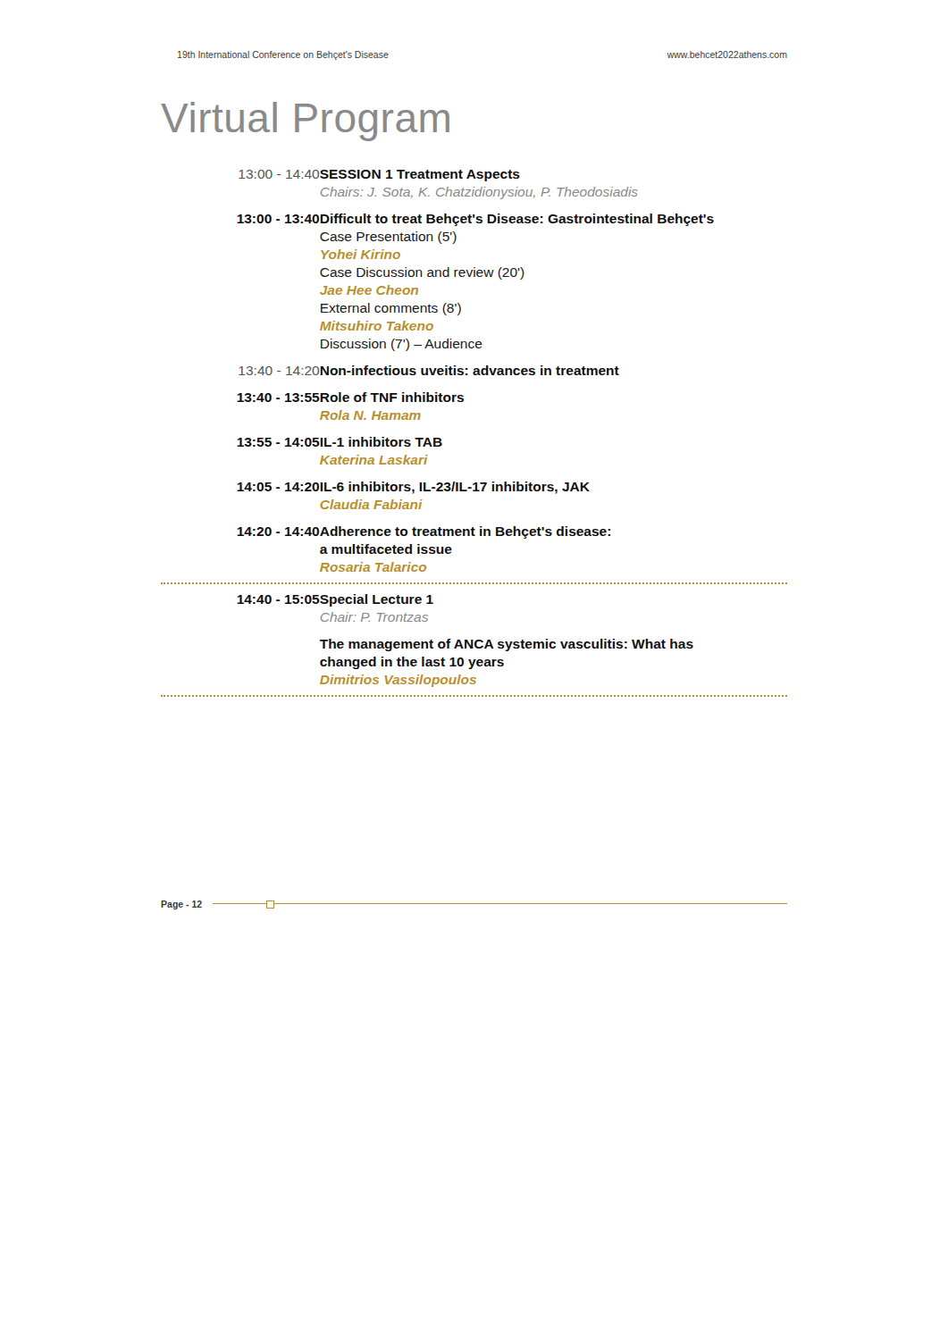19th International Conference on Behçet's Disease www.behcet2022athens.com
Virtual Program
| 13:00 - 14:40 | SESSION 1 Treatment Aspects |
| | Chairs: J. Sota, K. Chatzidionysiou, P. Theodosiadis |
| 13:00 - 13:40 | Difficult to treat Behçet's Disease: Gastrointestinal Behçet's |
| | Case Presentation (5') |
| | Yohei Kirino |
| | Case Discussion and review (20') |
| | Jae Hee Cheon |
| | External comments (8') |
| | Mitsuhiro Takeno |
| | Discussion (7') – Audience |
| 13:40 - 14:20 | Non-infectious uveitis: advances in treatment |
| 13:40 - 13:55 | Role of TNF inhibitors |
| | Rola N. Hamam |
| 13:55 - 14:05 | IL-1 inhibitors TAB |
| | Katerina Laskari |
| 14:05 - 14:20 | IL-6 inhibitors, IL-23/IL-17 inhibitors, JAK |
| | Claudia Fabiani |
| 14:20 - 14:40 | Adherence to treatment in Behçet's disease: |
| | a multifaceted issue |
| | Rosaria Talarico |
| 14:40 - 15:05 | Special Lecture 1 |
| | Chair: P. Trontzas |
| | The management of ANCA systemic vasculitis: What has |
| | changed in the last 10 years |
| | Dimitrios Vassilopoulos |
Page - 12